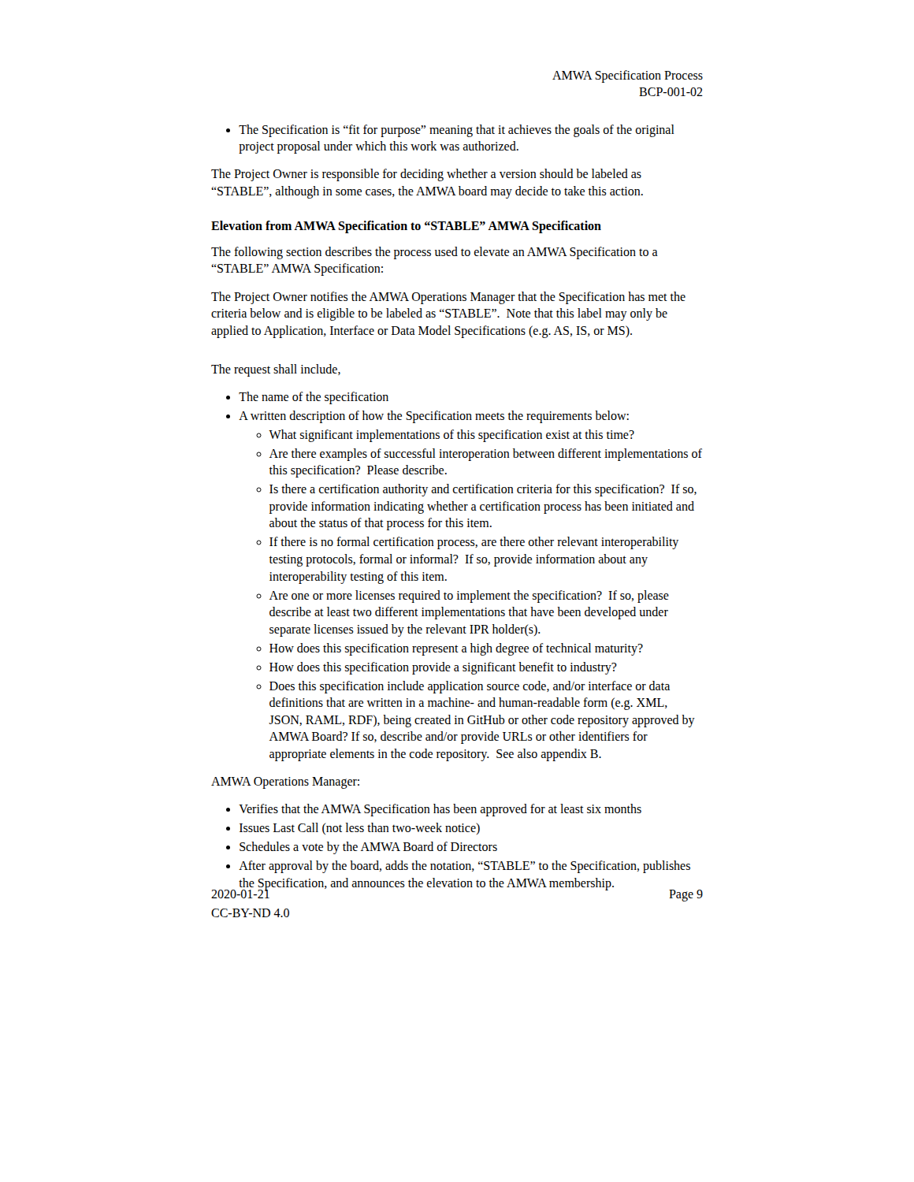AMWA Specification Process
BCP-001-02
The Specification is “fit for purpose” meaning that it achieves the goals of the original project proposal under which this work was authorized.
The Project Owner is responsible for deciding whether a version should be labeled as “STABLE”, although in some cases, the AMWA board may decide to take this action.
Elevation from AMWA Specification to “STABLE” AMWA Specification
The following section describes the process used to elevate an AMWA Specification to a “STABLE” AMWA Specification:
The Project Owner notifies the AMWA Operations Manager that the Specification has met the criteria below and is eligible to be labeled as “STABLE”. Note that this label may only be applied to Application, Interface or Data Model Specifications (e.g. AS, IS, or MS).
The request shall include,
The name of the specification
A written description of how the Specification meets the requirements below:
What significant implementations of this specification exist at this time?
Are there examples of successful interoperation between different implementations of this specification? Please describe.
Is there a certification authority and certification criteria for this specification? If so, provide information indicating whether a certification process has been initiated and about the status of that process for this item.
If there is no formal certification process, are there other relevant interoperability testing protocols, formal or informal? If so, provide information about any interoperability testing of this item.
Are one or more licenses required to implement the specification? If so, please describe at least two different implementations that have been developed under separate licenses issued by the relevant IPR holder(s).
How does this specification represent a high degree of technical maturity?
How does this specification provide a significant benefit to industry?
Does this specification include application source code, and/or interface or data definitions that are written in a machine- and human-readable form (e.g. XML, JSON, RAML, RDF), being created in GitHub or other code repository approved by AMWA Board? If so, describe and/or provide URLs or other identifiers for appropriate elements in the code repository. See also appendix B.
AMWA Operations Manager:
Verifies that the AMWA Specification has been approved for at least six months
Issues Last Call (not less than two-week notice)
Schedules a vote by the AMWA Board of Directors
After approval by the board, adds the notation, “STABLE” to the Specification, publishes the Specification, and announces the elevation to the AMWA membership.
2020-01-21
Page 9
CC-BY-ND 4.0